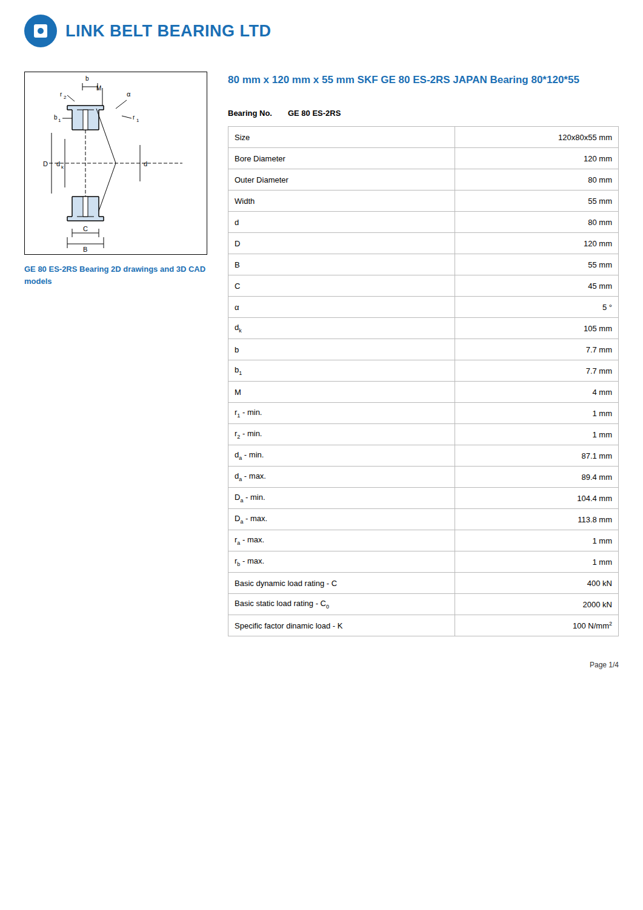LINK BELT BEARING LTD
b M r 2 α b 1 r 1 D d k d C B
GE 80 ES-2RS Bearing 2D drawings and 3D CAD models
80 mm x 120 mm x 55 mm SKF GE 80 ES-2RS JAPAN Bearing 80*120*55
Bearing No. GE 80 ES-2RS
| Size | 120x80x55 mm |
| Bore Diameter | 120 mm |
| Outer Diameter | 80 mm |
| Width | 55 mm |
| d | 80 mm |
| D | 120 mm |
| B | 55 mm |
| C | 45 mm |
| α | 5 ° |
| d k | 105 mm |
| b | 7.7 mm |
| b 1 | 7.7 mm |
| M | 4 mm |
| r 1 - min. | 1 mm |
| r 2 - min. | 1 mm |
| d a - min. | 87.1 mm |
| d a - max. | 89.4 mm |
| D a - min. | 104.4 mm |
| D a - max. | 113.8 mm |
| r a - max. | 1 mm |
| r b - max. | 1 mm |
| Basic dynamic load rating - C | 400 kN |
| Basic static load rating - C 0 | 2000 kN |
| Specific factor dinamic load - K | 100 N/mm 2 |
Page 1/4